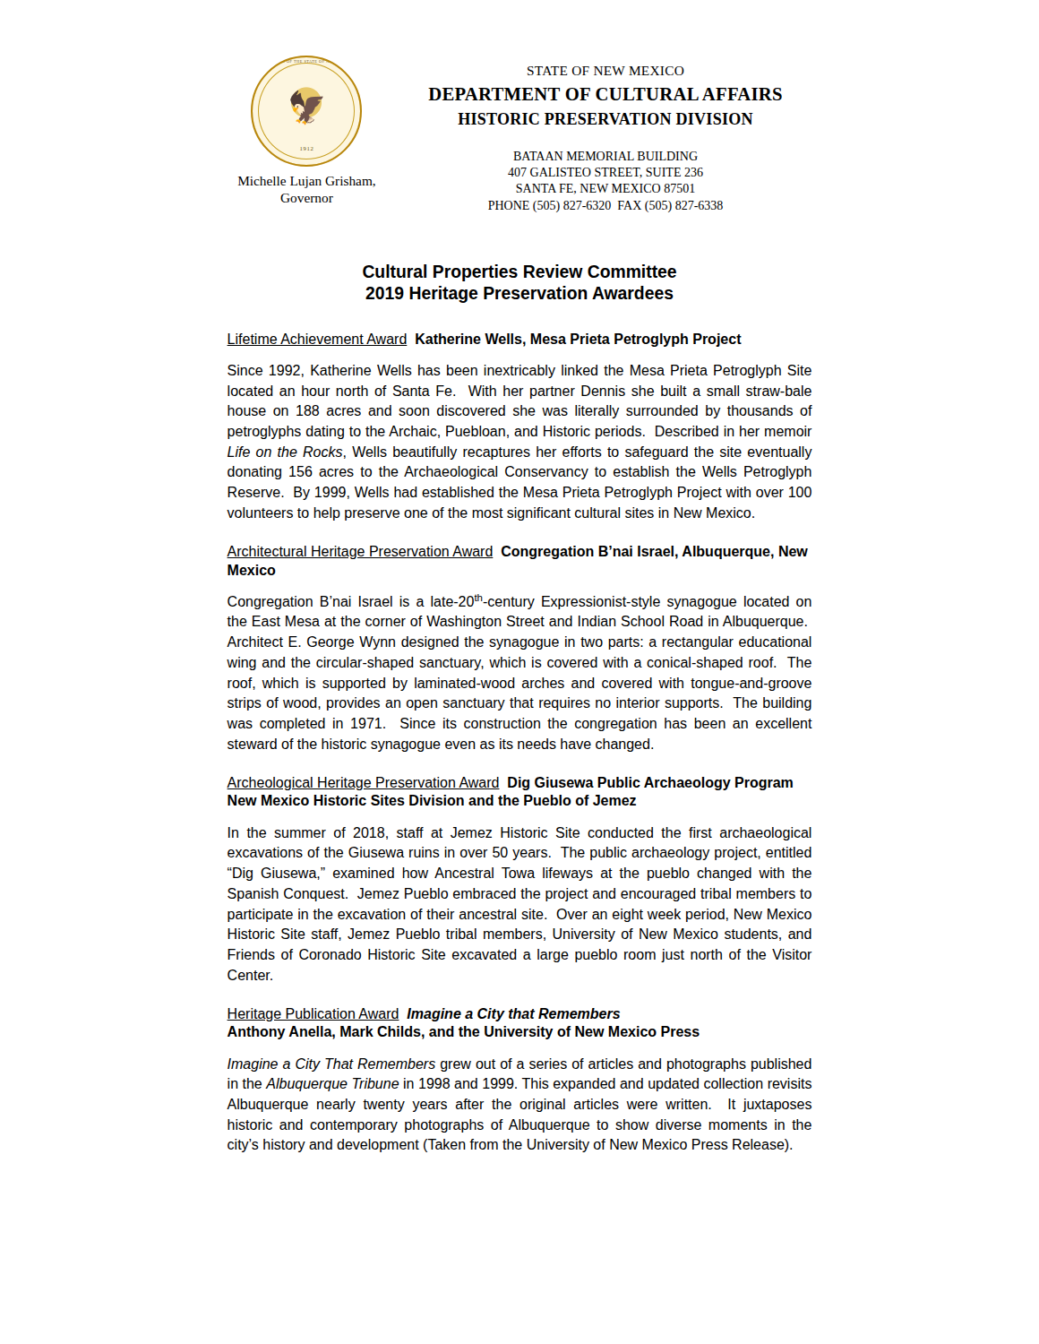🦅 1912
Michelle Lujan Grisham,
Governor
STATE OF NEW MEXICO
DEPARTMENT OF CULTURAL AFFAIRS
HISTORIC PRESERVATION DIVISION
BATAAN MEMORIAL BUILDING
407 GALISTEO STREET, SUITE 236
SANTA FE, NEW MEXICO 87501
PHONE (505) 827-6320 FAX (505) 827-6338
Cultural Properties Review Committee
2019 Heritage Preservation Awardees
Lifetime Achievement Award Katherine Wells, Mesa Prieta Petroglyph Project
Since 1992, Katherine Wells has been inextricably linked the Mesa Prieta Petroglyph Site located an hour north of Santa Fe. With her partner Dennis she built a small straw-bale house on 188 acres and soon discovered she was literally surrounded by thousands of petroglyphs dating to the Archaic, Puebloan, and Historic periods. Described in her memoir Life on the Rocks, Wells beautifully recaptures her efforts to safeguard the site eventually donating 156 acres to the Archaeological Conservancy to establish the Wells Petroglyph Reserve. By 1999, Wells had established the Mesa Prieta Petroglyph Project with over 100 volunteers to help preserve one of the most significant cultural sites in New Mexico.
Architectural Heritage Preservation Award Congregation B’nai Israel, Albuquerque, New Mexico
Congregation B’nai Israel is a late-20th-century Expressionist-style synagogue located on the East Mesa at the corner of Washington Street and Indian School Road in Albuquerque. Architect E. George Wynn designed the synagogue in two parts: a rectangular educational wing and the circular-shaped sanctuary, which is covered with a conical-shaped roof. The roof, which is supported by laminated-wood arches and covered with tongue-and-groove strips of wood, provides an open sanctuary that requires no interior supports. The building was completed in 1971. Since its construction the congregation has been an excellent steward of the historic synagogue even as its needs have changed.
Archeological Heritage Preservation Award Dig Giusewa Public Archaeology Program New Mexico Historic Sites Division and the Pueblo of Jemez
In the summer of 2018, staff at Jemez Historic Site conducted the first archaeological excavations of the Giusewa ruins in over 50 years. The public archaeology project, entitled “Dig Giusewa,” examined how Ancestral Towa lifeways at the pueblo changed with the Spanish Conquest. Jemez Pueblo embraced the project and encouraged tribal members to participate in the excavation of their ancestral site. Over an eight week period, New Mexico Historic Site staff, Jemez Pueblo tribal members, University of New Mexico students, and Friends of Coronado Historic Site excavated a large pueblo room just north of the Visitor Center.
Heritage Publication Award Imagine a City that Remembers Anthony Anella, Mark Childs, and the University of New Mexico Press
Imagine a City That Remembers grew out of a series of articles and photographs published in the Albuquerque Tribune in 1998 and 1999. This expanded and updated collection revisits Albuquerque nearly twenty years after the original articles were written. It juxtaposes historic and contemporary photographs of Albuquerque to show diverse moments in the city’s history and development (Taken from the University of New Mexico Press Release).